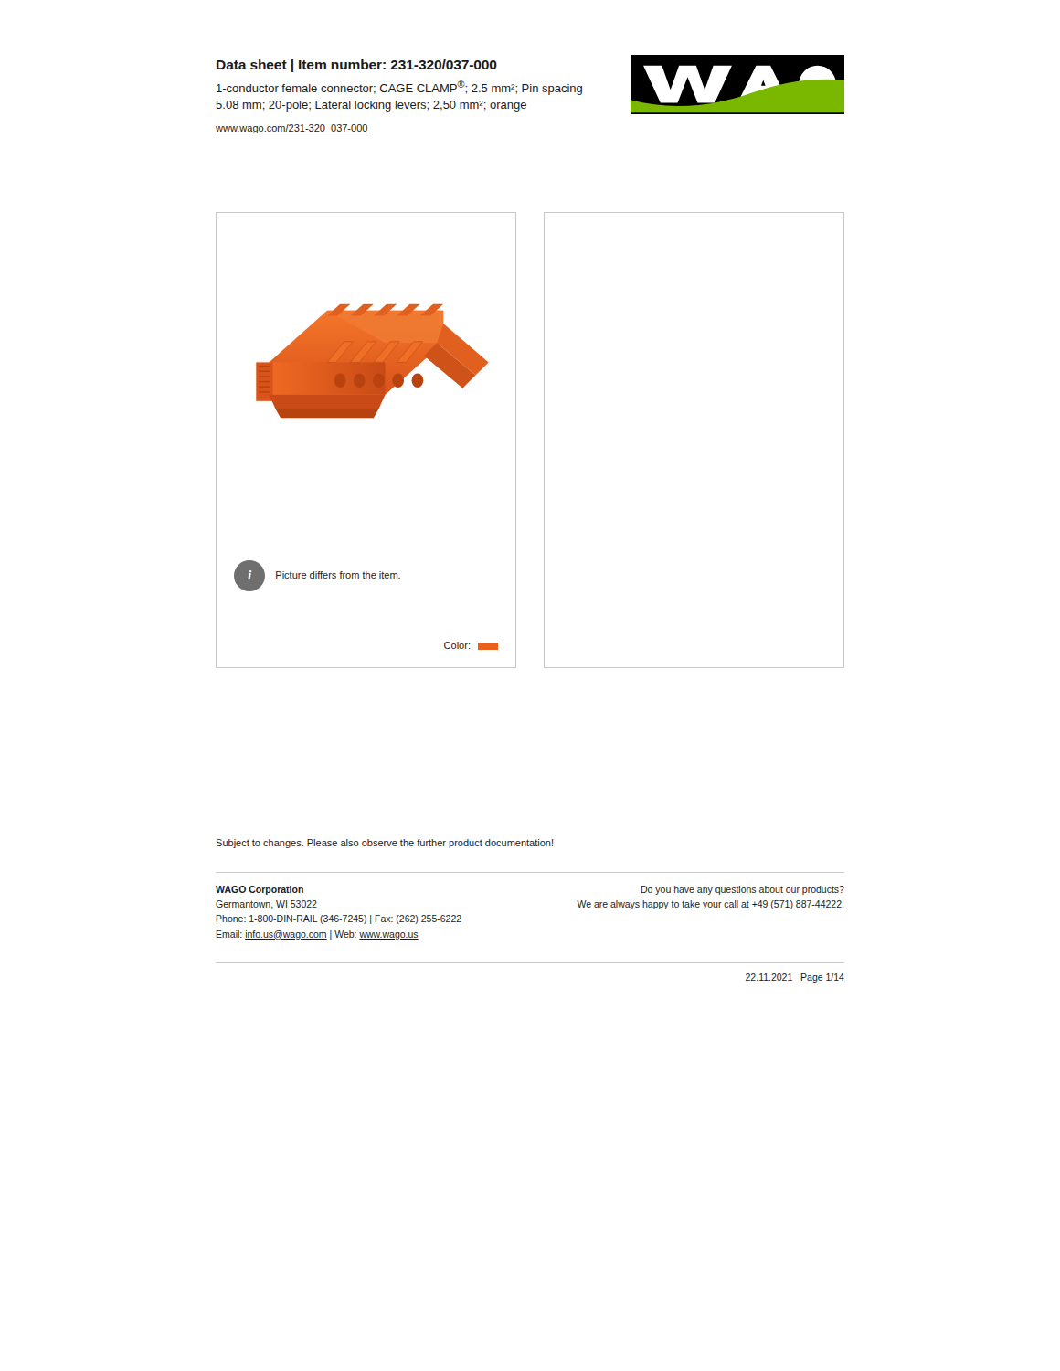Data sheet | Item number: 231-320/037-000
1-conductor female connector; CAGE CLAMP®; 2.5 mm²; Pin spacing 5.08 mm; 20-pole; Lateral locking levers; 2,50 mm²; orange
www.wago.com/231-320_037-000
i Picture differs from the item.
Color:
Subject to changes. Please also observe the further product documentation!
WAGO Corporation
Germantown, WI 53022
Phone: 1-800-DIN-RAIL (346-7245) | Fax: (262) 255-6222
Email: info.us@wago.com | Web: www.wago.us
Do you have any questions about our products?
We are always happy to take your call at +49 (571) 887-44222.
22.11.2021 Page 1/14